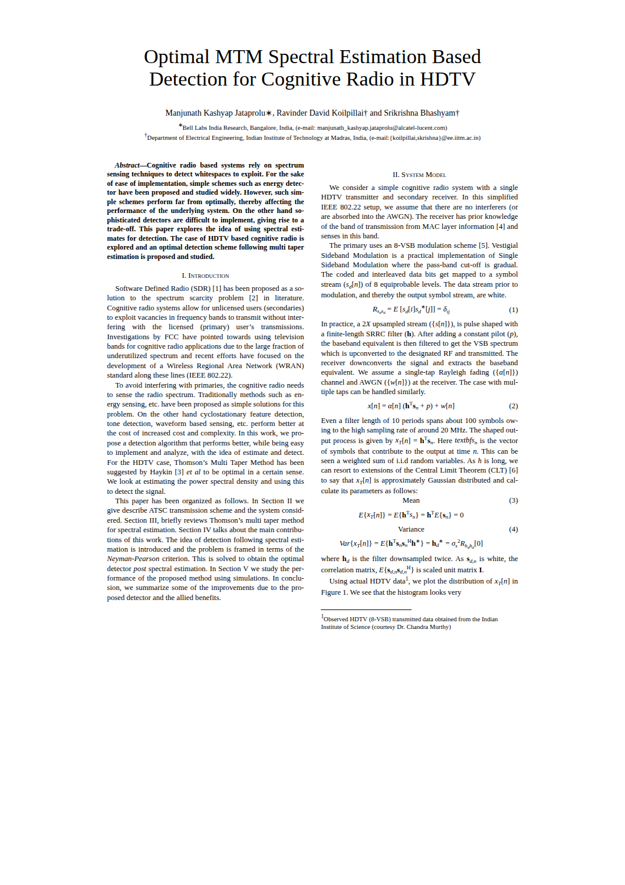Optimal MTM Spectral Estimation Based
Detection for Cognitive Radio in HDTV
Manjunath Kashyap Jataprolu∗, Ravinder David Koilpillai† and Srikrishna Bhashyam†
∗Bell Labs India Research, Bangalore, India, (e-mail: manjunath_kashyap.jataprolu@alcatel-lucent.com)
†Department of Electrical Engineering, Indian Institute of Technology at Madras, India, (e-mail:{koilpillai,skrishna}@ee.iitm.ac.in)
Abstract—Cognitive radio based systems rely on spectrum sensing techniques to detect whitespaces to exploit. For the sake of ease of implementation, simple schemes such as energy detector have been proposed and studied widely. However, such simple schemes perform far from optimally, thereby affecting the performance of the underlying system. On the other hand sophisticated detectors are difficult to implement, giving rise to a trade-off. This paper explores the idea of using spectral estimates for detection. The case of HDTV based cognitive radio is explored and an optimal detection scheme following multi taper estimation is proposed and studied.
I. Introduction
Software Defined Radio (SDR) [1] has been proposed as a solution to the spectrum scarcity problem [2] in literature. Cognitive radio systems allow for unlicensed users (secondaries) to exploit vacancies in frequency bands to transmit without interfering with the licensed (primary) user’s transmissions. Investigations by FCC have pointed towards using television bands for cognitive radio applications due to the large fraction of underutilized spectrum and recent efforts have focused on the development of a Wireless Regional Area Network (WRAN) standard along these lines (IEEE 802.22).
To avoid interfering with primaries, the cognitive radio needs to sense the radio spectrum. Traditionally methods such as energy sensing, etc. have been proposed as simple solutions for this problem. On the other hand cyclostationary feature detection, tone detection, waveform based sensing, etc. perform better at the cost of increased cost and complexity. In this work, we propose a detection algorithm that performs better, while being easy to implement and analyze, with the idea of estimate and detect. For the HDTV case, Thomson’s Multi Taper Method has been suggested by Haykin [3] et al to be optimal in a certain sense. We look at estimating the power spectral density and using this to detect the signal.
This paper has been organized as follows. In Section II we give describe ATSC transmission scheme and the system considered. Section III, briefly reviews Thomson’s multi taper method for spectral estimation. Section IV talks about the main contributions of this work. The idea of detection following spectral estimation is introduced and the problem is framed in terms of the Neyman-Pearson criterion. This is solved to obtain the optimal detector post spectral estimation. In Section V we study the performance of the proposed method using simulations. In conclusion, we summarize some of the improvements due to the proposed detector and the allied benefits.
II. System Model
We consider a simple cognitive radio system with a single HDTV transmitter and secondary receiver. In this simplified IEEE 802.22 setup, we assume that there are no interferers (or are absorbed into the AWGN). The receiver has prior knowledge of the band of transmission from MAC layer information [4] and senses in this band.
The primary uses an 8-VSB modulation scheme [5]. Vestigial Sideband Modulation is a practical implementation of Single Sideband Modulation where the pass-band cut-off is gradual. The coded and interleaved data bits get mapped to a symbol stream (sd[n]) of 8 equiprobable levels. The data stream prior to modulation, and thereby the output symbol stream, are white.
Rsdsd = E [sd[i]sd∗[j]] = δij
(1)
In practice, a 2X upsampled stream ({s[n]}), is pulse shaped with a finite-length SRRC filter (h). After adding a constant pilot (p), the baseband equivalent is then filtered to get the VSB spectrum which is upconverted to the designated RF and transmitted. The receiver downconverts the signal and extracts the baseband equivalent. We assume a single-tap Rayleigh fading ({α[n]}) channel and AWGN ({w[n]}) at the receiver. The case with multiple taps can be handled similarly.
x[n] = α[n] (hTsn + p) + w[n]
(2)
Even a filter length of 10 periods spans about 100 symbols owing to the high sampling rate of around 20 MHz. The shaped output process is given by xT[n] = hTsn. Here textbfsn is the vector of symbols that contribute to the output at time n. This can be seen a weighted sum of i.i.d random variables. As h is long, we can resort to extensions of the Central Limit Theorem (CLT) [6] to say that xT[n] is approximately Gaussian distributed and calculate its parameters as follows:
Mean
(3)
E{xT[n]} = E{hTsn} = hTE{sn} = 0
Variance
(4)
Var{xT[n]} = E{hTsnsnHh∗} = hd∗ = σs2Rhdhd[0]
where hd is the filter downsampled twice. As sd,n is white, the correlation matrix, E{sd,nsd,nH} is scaled unit matrix I.
Using actual HDTV data1, we plot the distribution of xT[n] in Figure 1. We see that the histogram looks very
1 Observed HDTV (8-VSB) transmitted data obtained from the Indian Institute of Science (courtesy Dr. Chandra Murthy)